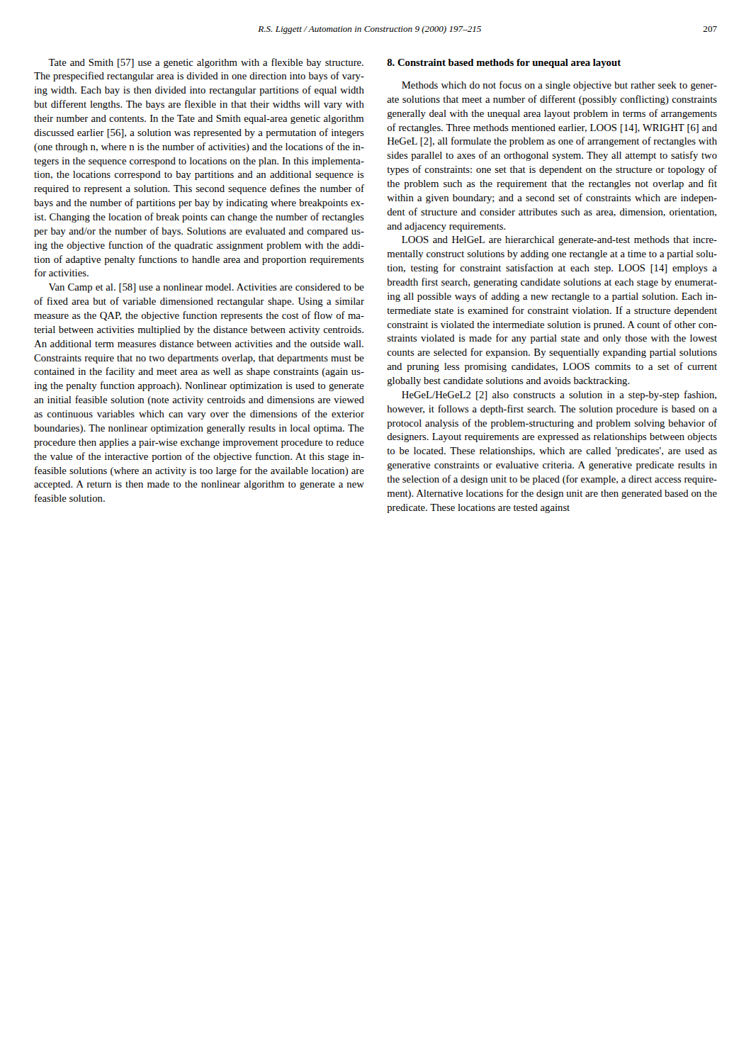R.S. Liggett / Automation in Construction 9 (2000) 197–215 207
Tate and Smith [57] use a genetic algorithm with a flexible bay structure. The prespecified rectangular area is divided in one direction into bays of varying width. Each bay is then divided into rectangular partitions of equal width but different lengths. The bays are flexible in that their widths will vary with their number and contents. In the Tate and Smith equal-area genetic algorithm discussed earlier [56], a solution was represented by a permutation of integers (one through n, where n is the number of activities) and the locations of the integers in the sequence correspond to locations on the plan. In this implementation, the locations correspond to bay partitions and an additional sequence is required to represent a solution. This second sequence defines the number of bays and the number of partitions per bay by indicating where breakpoints exist. Changing the location of break points can change the number of rectangles per bay and/or the number of bays. Solutions are evaluated and compared using the objective function of the quadratic assignment problem with the addition of adaptive penalty functions to handle area and proportion requirements for activities.
Van Camp et al. [58] use a nonlinear model. Activities are considered to be of fixed area but of variable dimensioned rectangular shape. Using a similar measure as the QAP, the objective function represents the cost of flow of material between activities multiplied by the distance between activity centroids. An additional term measures distance between activities and the outside wall. Constraints require that no two departments overlap, that departments must be contained in the facility and meet area as well as shape constraints (again using the penalty function approach). Nonlinear optimization is used to generate an initial feasible solution (note activity centroids and dimensions are viewed as continuous variables which can vary over the dimensions of the exterior boundaries). The nonlinear optimization generally results in local optima. The procedure then applies a pair-wise exchange improvement procedure to reduce the value of the interactive portion of the objective function. At this stage infeasible solutions (where an activity is too large for the available location) are accepted. A return is then made to the nonlinear algorithm to generate a new feasible solution.
8. Constraint based methods for unequal area layout
Methods which do not focus on a single objective but rather seek to generate solutions that meet a number of different (possibly conflicting) constraints generally deal with the unequal area layout problem in terms of arrangements of rectangles. Three methods mentioned earlier, LOOS [14], WRIGHT [6] and HeGeL [2], all formulate the problem as one of arrangement of rectangles with sides parallel to axes of an orthogonal system. They all attempt to satisfy two types of constraints: one set that is dependent on the structure or topology of the problem such as the requirement that the rectangles not overlap and fit within a given boundary; and a second set of constraints which are independent of structure and consider attributes such as area, dimension, orientation, and adjacency requirements.
LOOS and HelGeL are hierarchical generate-and-test methods that incrementally construct solutions by adding one rectangle at a time to a partial solution, testing for constraint satisfaction at each step. LOOS [14] employs a breadth first search, generating candidate solutions at each stage by enumerating all possible ways of adding a new rectangle to a partial solution. Each intermediate state is examined for constraint violation. If a structure dependent constraint is violated the intermediate solution is pruned. A count of other constraints violated is made for any partial state and only those with the lowest counts are selected for expansion. By sequentially expanding partial solutions and pruning less promising candidates, LOOS commits to a set of current globally best candidate solutions and avoids backtracking.
HeGeL/HeGeL2 [2] also constructs a solution in a step-by-step fashion, however, it follows a depth-first search. The solution procedure is based on a protocol analysis of the problem-structuring and problem solving behavior of designers. Layout requirements are expressed as relationships between objects to be located. These relationships, which are called 'predicates', are used as generative constraints or evaluative criteria. A generative predicate results in the selection of a design unit to be placed (for example, a direct access requirement). Alternative locations for the design unit are then generated based on the predicate. These locations are tested against